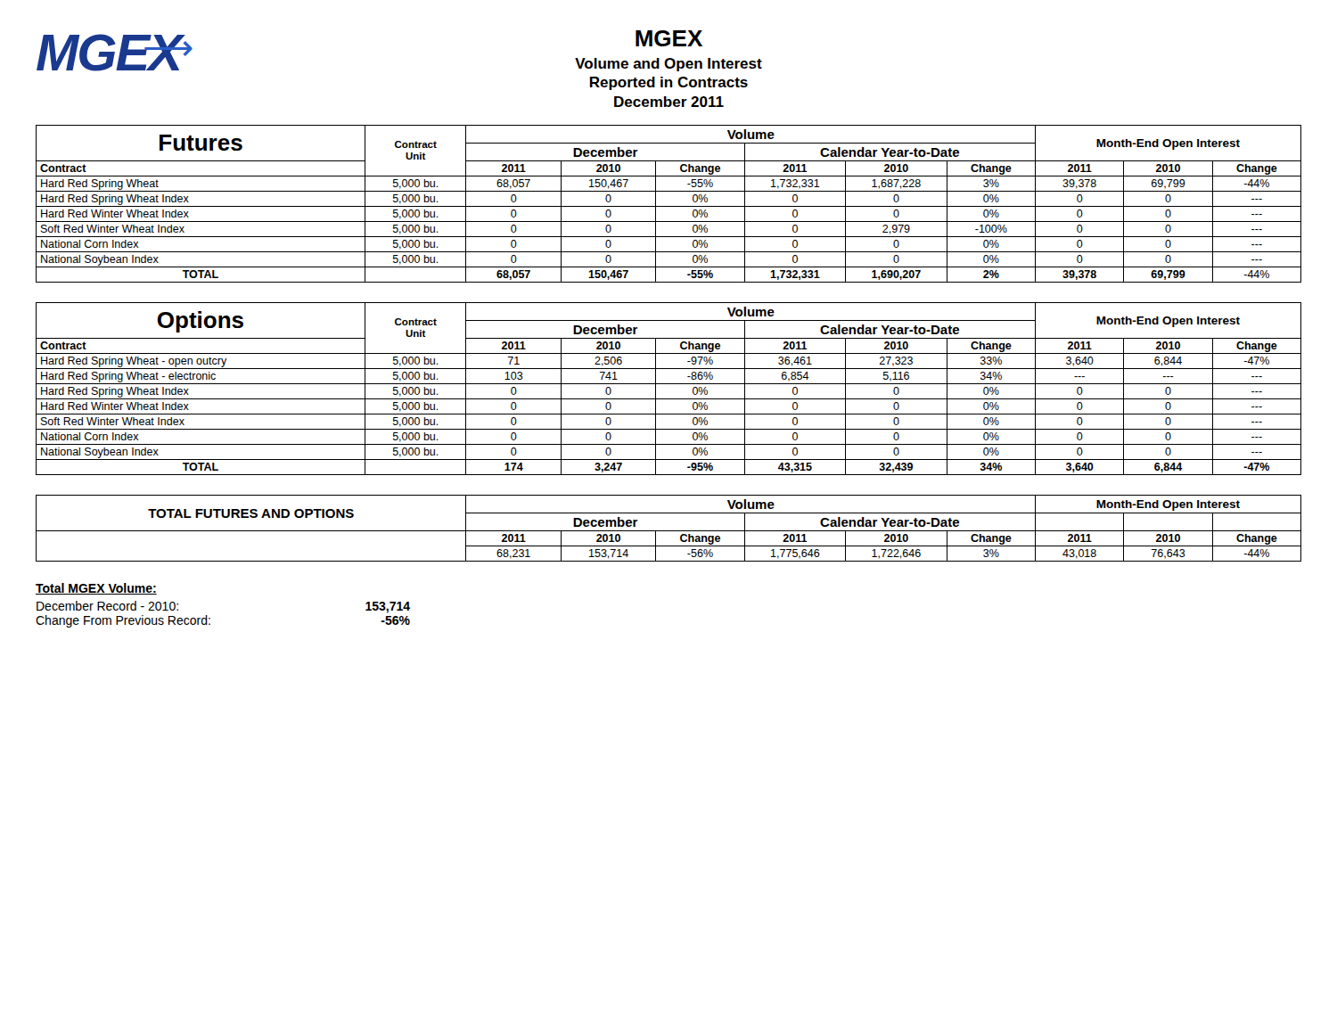MGEX ⟶
MGEX
Volume and Open Interest
Reported in Contracts
December 2011
| Futures | Contract Unit | Volume | Month-End Open Interest |
| December | Calendar Year-to-Date |
| Contract | 2011 | 2010 | Change | 2011 | 2010 | Change | 2011 | 2010 | Change |
| Hard Red Spring Wheat | 5,000 bu. | 68,057 | 150,467 | -55% | 1,732,331 | 1,687,228 | 3% | 39,378 | 69,799 | -44% |
| Hard Red Spring Wheat Index | 5,000 bu. | 0 | 0 | 0% | 0 | 0 | 0% | 0 | 0 | --- |
| Hard Red Winter Wheat Index | 5,000 bu. | 0 | 0 | 0% | 0 | 0 | 0% | 0 | 0 | --- |
| Soft Red Winter Wheat Index | 5,000 bu. | 0 | 0 | 0% | 0 | 2,979 | -100% | 0 | 0 | --- |
| National Corn Index | 5,000 bu. | 0 | 0 | 0% | 0 | 0 | 0% | 0 | 0 | --- |
| National Soybean Index | 5,000 bu. | 0 | 0 | 0% | 0 | 0 | 0% | 0 | 0 | --- |
| TOTAL | | 68,057 | 150,467 | -55% | 1,732,331 | 1,690,207 | 2% | 39,378 | 69,799 | -44% |
| Options | Contract Unit | Volume | Month-End Open Interest |
| December | Calendar Year-to-Date |
| Contract | 2011 | 2010 | Change | 2011 | 2010 | Change | 2011 | 2010 | Change |
| Hard Red Spring Wheat - open outcry | 5,000 bu. | 71 | 2,506 | -97% | 36,461 | 27,323 | 33% | 3,640 | 6,844 | -47% |
| Hard Red Spring Wheat - electronic | 5,000 bu. | 103 | 741 | -86% | 6,854 | 5,116 | 34% | --- | --- | --- |
| Hard Red Spring Wheat Index | 5,000 bu. | 0 | 0 | 0% | 0 | 0 | 0% | 0 | 0 | --- |
| Hard Red Winter Wheat Index | 5,000 bu. | 0 | 0 | 0% | 0 | 0 | 0% | 0 | 0 | --- |
| Soft Red Winter Wheat Index | 5,000 bu. | 0 | 0 | 0% | 0 | 0 | 0% | 0 | 0 | --- |
| National Corn Index | 5,000 bu. | 0 | 0 | 0% | 0 | 0 | 0% | 0 | 0 | --- |
| National Soybean Index | 5,000 bu. | 0 | 0 | 0% | 0 | 0 | 0% | 0 | 0 | --- |
| TOTAL | | 174 | 3,247 | -95% | 43,315 | 32,439 | 34% | 3,640 | 6,844 | -47% |
| TOTAL FUTURES AND OPTIONS | Volume | Month-End Open Interest |
| December | Calendar Year-to-Date | | | |
| | 2011 | 2010 | Change | 2011 | 2010 | Change | 2011 | 2010 | Change |
| | 68,231 | 153,714 | -56% | 1,775,646 | 1,722,646 | 3% | 43,018 | 76,643 | -44% |
Total MGEX Volume:
December Record - 2010: 153,714
Change From Previous Record: -56%